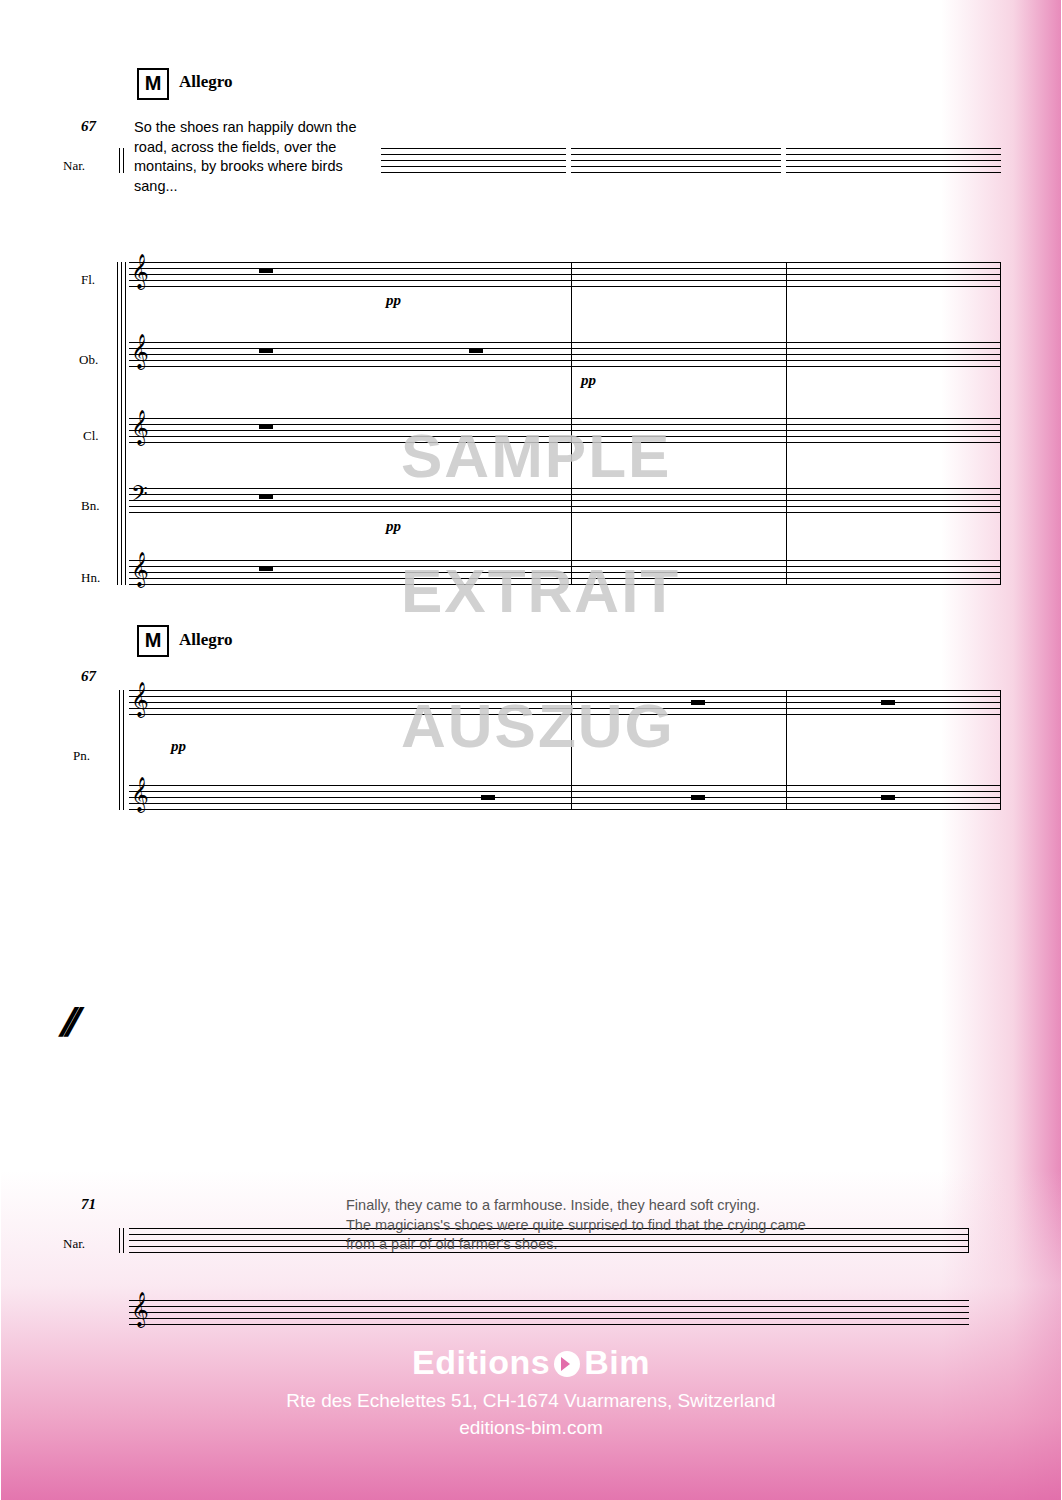M
Allegro
67
So the shoes ran happily down the road, across the fields, over the montains, by brooks where birds sang...
Nar.
Fl.
Ob.
Cl.
Bn.
Hn.
𝄞
pp
𝄞
pp
𝄞
𝄢
pp
𝄞
M
Allegro
67
Pn.
𝄞
pp
𝄞
//
71
Nar.
Finally, they came to a farmhouse. Inside, they heard soft crying.
The magicians's shoes were quite surprised to find that the crying came
from a pair of old farmer's shoes.
𝄞
SAMPLE
EXTRAIT
AUSZUG
Editions Bim
Rte des Echelettes 51, CH-1674 Vuarmarens, Switzerland
editions-bim.com